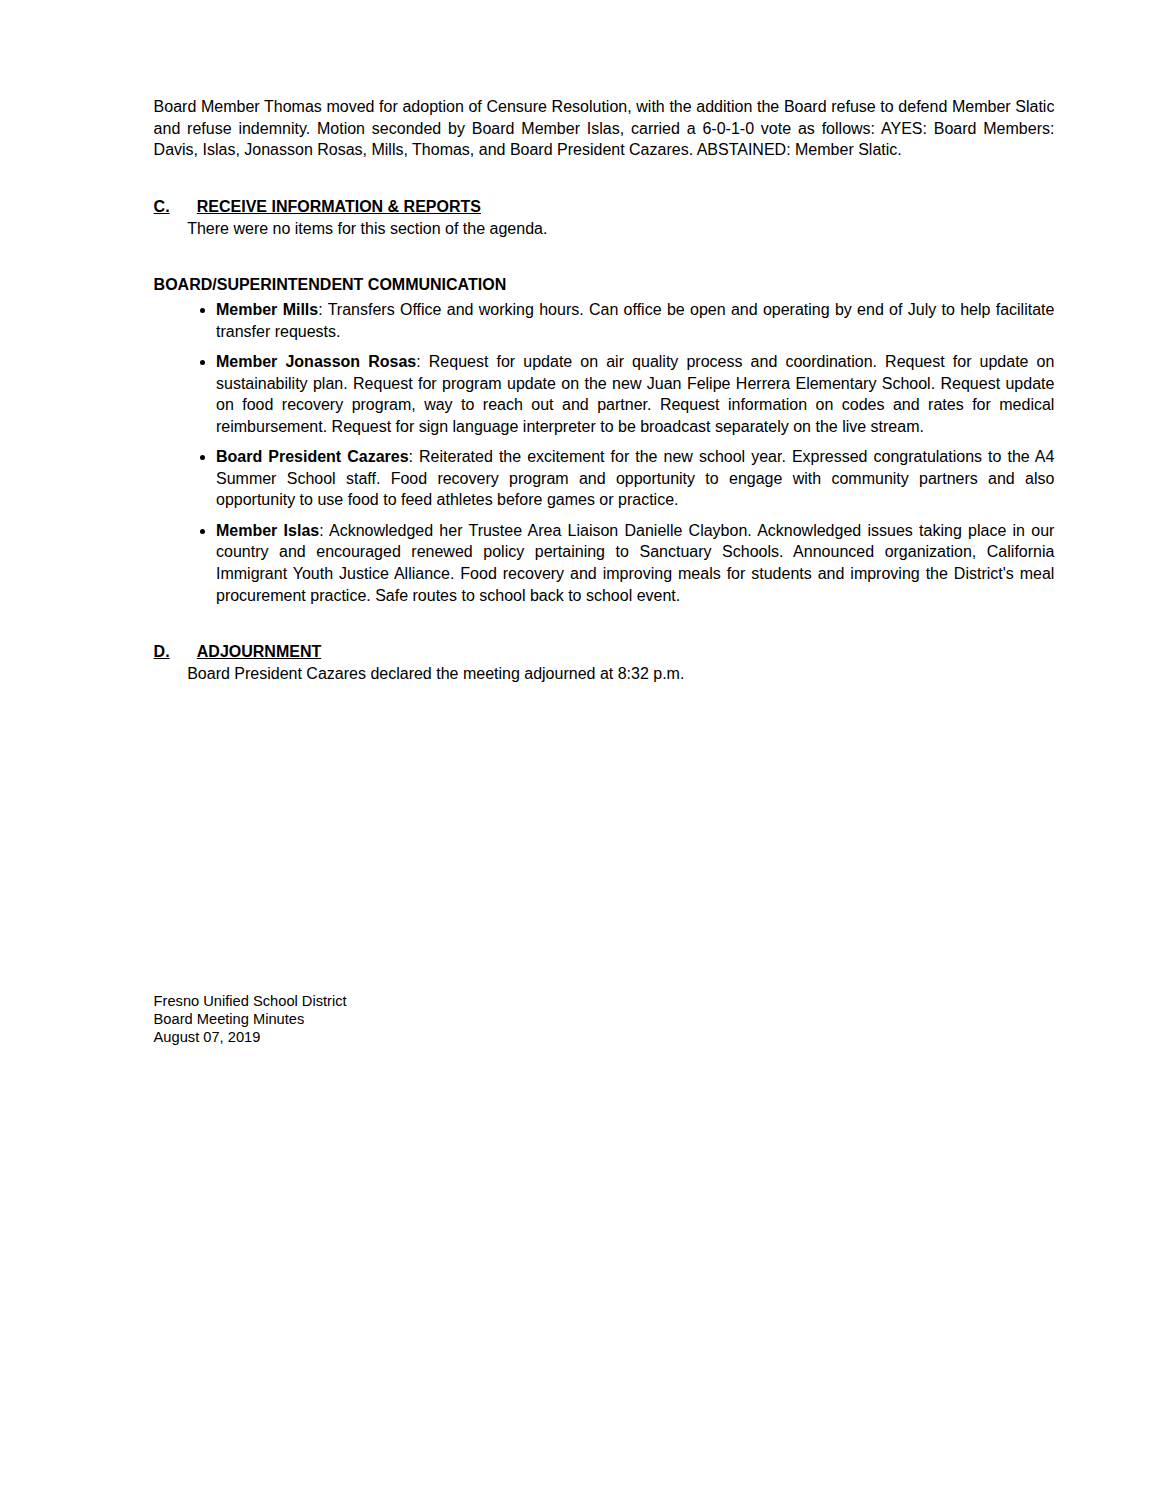Board Member Thomas moved for adoption of Censure Resolution, with the addition the Board refuse to defend Member Slatic and refuse indemnity. Motion seconded by Board Member Islas, carried a 6-0-1-0 vote as follows: AYES: Board Members: Davis, Islas, Jonasson Rosas, Mills, Thomas, and Board President Cazares. ABSTAINED: Member Slatic.
C. RECEIVE INFORMATION & REPORTS
There were no items for this section of the agenda.
BOARD/SUPERINTENDENT COMMUNICATION
Member Mills: Transfers Office and working hours. Can office be open and operating by end of July to help facilitate transfer requests.
Member Jonasson Rosas: Request for update on air quality process and coordination. Request for update on sustainability plan. Request for program update on the new Juan Felipe Herrera Elementary School. Request update on food recovery program, way to reach out and partner. Request information on codes and rates for medical reimbursement. Request for sign language interpreter to be broadcast separately on the live stream.
Board President Cazares: Reiterated the excitement for the new school year. Expressed congratulations to the A4 Summer School staff. Food recovery program and opportunity to engage with community partners and also opportunity to use food to feed athletes before games or practice.
Member Islas: Acknowledged her Trustee Area Liaison Danielle Claybon. Acknowledged issues taking place in our country and encouraged renewed policy pertaining to Sanctuary Schools. Announced organization, California Immigrant Youth Justice Alliance. Food recovery and improving meals for students and improving the District's meal procurement practice. Safe routes to school back to school event.
D. ADJOURNMENT
Board President Cazares declared the meeting adjourned at 8:32 p.m.
Fresno Unified School District
Board Meeting Minutes
August 07, 2019